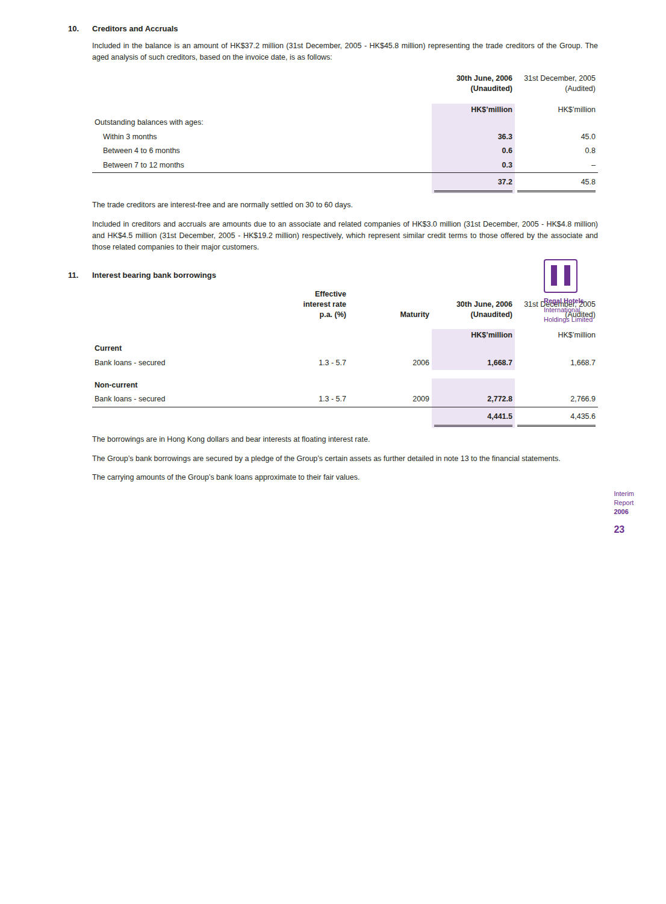Regal Hotels
International
Holdings Limited
10. Creditors and Accruals
Included in the balance is an amount of HK$37.2 million (31st December, 2005 - HK$45.8 million) representing the trade creditors of the Group. The aged analysis of such creditors, based on the invoice date, is as follows:
| | 30th June, 2006 (Unaudited) | 31st December, 2005 (Audited) |
| | HK$’million | HK$’million |
| Outstanding balances with ages: | | |
| Within 3 months | 36.3 | 45.0 |
| Between 4 to 6 months | 0.6 | 0.8 |
| Between 7 to 12 months | 0.3 | – |
| | 37.2 | 45.8 |
The trade creditors are interest-free and are normally settled on 30 to 60 days.
Included in creditors and accruals are amounts due to an associate and related companies of HK$3.0 million (31st December, 2005 - HK$4.8 million) and HK$4.5 million (31st December, 2005 - HK$19.2 million) respectively, which represent similar credit terms to those offered by the associate and those related companies to their major customers.
11. Interest bearing bank borrowings
| | Effective interest rate p.a. (%) | Maturity | 30th June, 2006 (Unaudited) | 31st December, 2005 (Audited) |
| | | | HK$’million | HK$’million |
| Current | | | | |
| Bank loans - secured | 1.3 - 5.7 | 2006 | 1,668.7 | 1,668.7 |
| Non-current | | | | |
| Bank loans - secured | 1.3 - 5.7 | 2009 | 2,772.8 | 2,766.9 |
| | | | 4,441.5 | 4,435.6 |
The borrowings are in Hong Kong dollars and bear interests at floating interest rate.
The Group’s bank borrowings are secured by a pledge of the Group’s certain assets as further detailed in note 13 to the financial statements.
The carrying amounts of the Group’s bank loans approximate to their fair values.
Interim
Report
2006
23